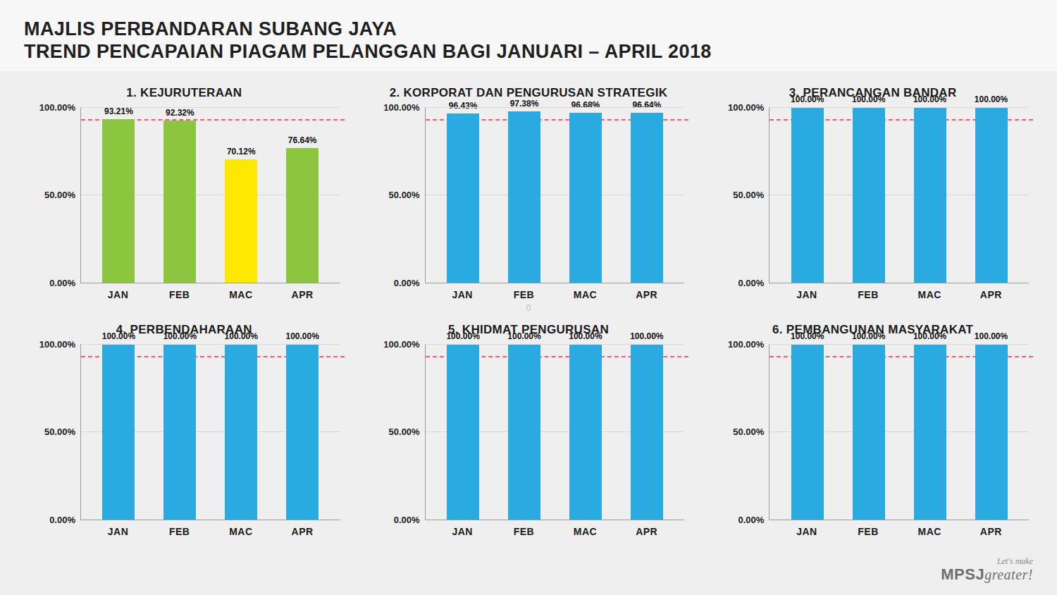Majlis Perbandaran Subang Jaya Trend Pencapaian Piagam Pelanggan bagi Januari – April 2018
1. Kejuruteraan
100.00% 50.00% 0.00%
93.21%
92.32%
70.12%
76.64%
JAN FEB MAC APR
2. Korporat dan Pengurusan Strategik
100.00% 50.00% 0.00%
96.43%
97.38%
96.68%
96.64%
JAN FEB MAC APR
3. Perancangan Bandar
100.00% 50.00% 0.00%
100.00%
100.00%
100.00%
100.00%
JAN FEB MAC APR
4. Perbendaharaan
100.00% 50.00% 0.00%
100.00%
100.00%
100.00%
100.00%
JAN FEB MAC APR
5. Khidmat Pengurusan
100.00% 50.00% 0.00%
100.00%
100.00%
100.00%
100.00%
JAN FEB MAC APR
6. Pembangunan Masyarakat
100.00% 50.00% 0.00%
100.00%
100.00%
100.00%
100.00%
JAN FEB MAC APR
0
Let's make MPSJgreater!